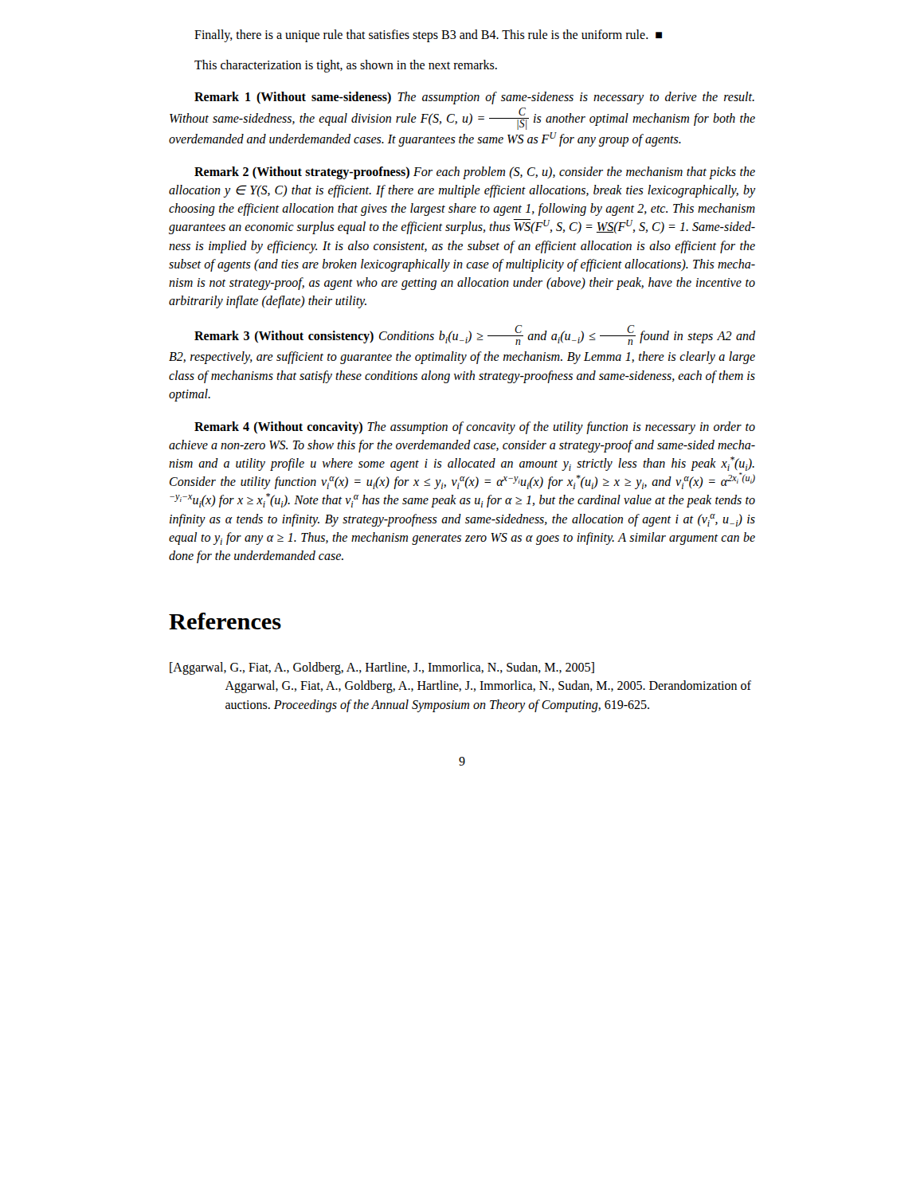Finally, there is a unique rule that satisfies steps B3 and B4. This rule is the uniform rule. ■
This characterization is tight, as shown in the next remarks.
Remark 1 (Without same-sideness) The assumption of same-sideness is necessary to derive the result. Without same-sidedness, the equal division rule F(S, C, u) = C|S| is another optimal mechanism for both the overdemanded and underdemanded cases. It guarantees the same WS as FU for any group of agents.
Remark 2 (Without strategy-proofness) For each problem (S, C, u), consider the mechanism that picks the allocation y ∈ Y(S, C) that is efficient. If there are multiple efficient allocations, break ties lexicographically, by choosing the efficient allocation that gives the largest share to agent 1, following by agent 2, etc. This mechanism guarantees an economic surplus equal to the efficient surplus, thus WS(FU, S, C) = WS(FU, S, C) = 1. Same-sidedness is implied by efficiency. It is also consistent, as the subset of an efficient allocation is also efficient for the subset of agents (and ties are broken lexicographically in case of multiplicity of efficient allocations). This mechanism is not strategy-proof, as agent who are getting an allocation under (above) their peak, have the incentive to arbitrarily inflate (deflate) their utility.
Remark 3 (Without consistency) Conditions bi(u−i) ≥ Cn and ai(u−i) ≤ Cn found in steps A2 and B2, respectively, are sufficient to guarantee the optimality of the mechanism. By Lemma 1, there is clearly a large class of mechanisms that satisfy these conditions along with strategy-proofness and same-sideness, each of them is optimal.
Remark 4 (Without concavity) The assumption of concavity of the utility function is necessary in order to achieve a non-zero WS. To show this for the overdemanded case, consider a strategy-proof and same-sided mechanism and a utility profile u where some agent i is allocated an amount yi strictly less than his peak xi*(ui). Consider the utility function viα(x) = ui(x) for x ≤ yi, viα(x) = αx−yiui(x) for xi*(ui) ≥ x ≥ yi, and viα(x) = α2xi*(ui)−yi−xui(x) for x ≥ xi*(ui). Note that viα has the same peak as ui for α ≥ 1, but the cardinal value at the peak tends to infinity as α tends to infinity. By strategy-proofness and same-sidedness, the allocation of agent i at (viα, u−i) is equal to yi for any α ≥ 1. Thus, the mechanism generates zero WS as α goes to infinity. A similar argument can be done for the underdemanded case.
References
[Aggarwal, G., Fiat, A., Goldberg, A., Hartline, J., Immorlica, N., Sudan, M., 2005] Aggarwal, G., Fiat, A., Goldberg, A., Hartline, J., Immorlica, N., Sudan, M., 2005. Derandomization of auctions. Proceedings of the Annual Symposium on Theory of Computing, 619-625.
9